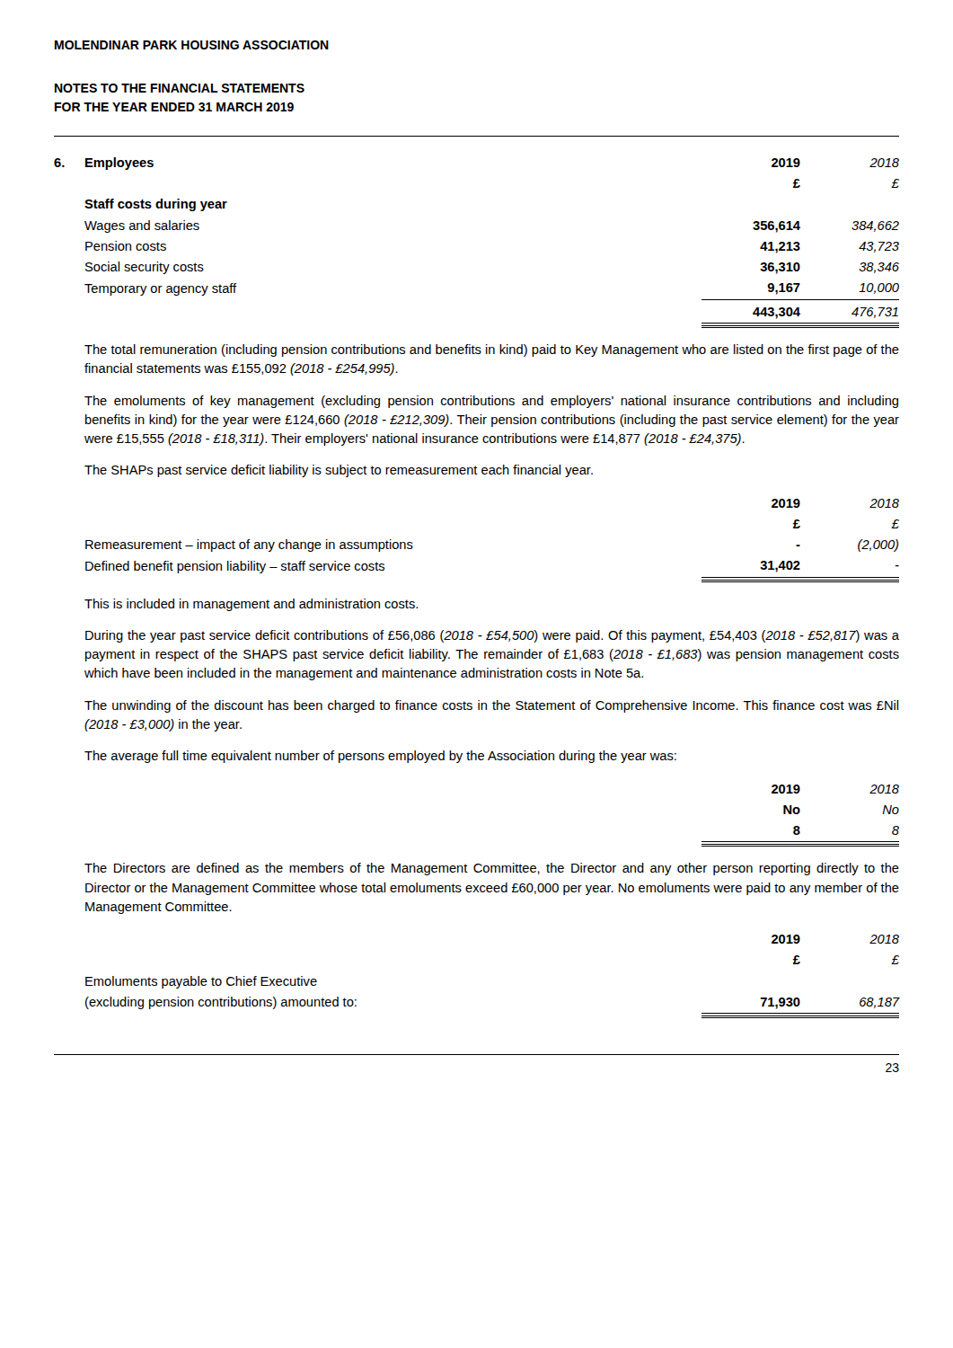MOLENDINAR PARK HOUSING ASSOCIATION
NOTES TO THE FINANCIAL STATEMENTS
FOR THE YEAR ENDED 31 MARCH 2019
| 6. | Employees | 2019 | 2018 |
| | | £ | £ |
| | Staff costs during year | | |
| | Wages and salaries | 356,614 | 384,662 |
| | Pension costs | 41,213 | 43,723 |
| | Social security costs | 36,310 | 38,346 |
| | Temporary or agency staff | 9,167 | 10,000 |
| | | 443,304 | 476,731 |
The total remuneration (including pension contributions and benefits in kind) paid to Key Management who are listed on the first page of the financial statements was £155,092 (2018 - £254,995).
The emoluments of key management (excluding pension contributions and employers' national insurance contributions and including benefits in kind) for the year were £124,660 (2018 - £212,309). Their pension contributions (including the past service element) for the year were £15,555 (2018 - £18,311). Their employers' national insurance contributions were £14,877 (2018 - £24,375).
The SHAPs past service deficit liability is subject to remeasurement each financial year.
| | 2019 | 2018 |
| | £ | £ |
| Remeasurement – impact of any change in assumptions | - | (2,000) |
| Defined benefit pension liability – staff service costs | 31,402 | - |
This is included in management and administration costs.
During the year past service deficit contributions of £56,086 (2018 - £54,500) were paid. Of this payment, £54,403 (2018 - £52,817) was a payment in respect of the SHAPS past service deficit liability. The remainder of £1,683 (2018 - £1,683) was pension management costs which have been included in the management and maintenance administration costs in Note 5a.
The unwinding of the discount has been charged to finance costs in the Statement of Comprehensive Income. This finance cost was £Nil (2018 - £3,000) in the year.
The average full time equivalent number of persons employed by the Association during the year was:
| | 2019 | 2018 |
| | No | No |
| | 8 | 8 |
The Directors are defined as the members of the Management Committee, the Director and any other person reporting directly to the Director or the Management Committee whose total emoluments exceed £60,000 per year. No emoluments were paid to any member of the Management Committee.
| | 2019 | 2018 |
| | £ | £ |
| Emoluments payable to Chief Executive | | |
| (excluding pension contributions) amounted to: | 71,930 | 68,187 |
23